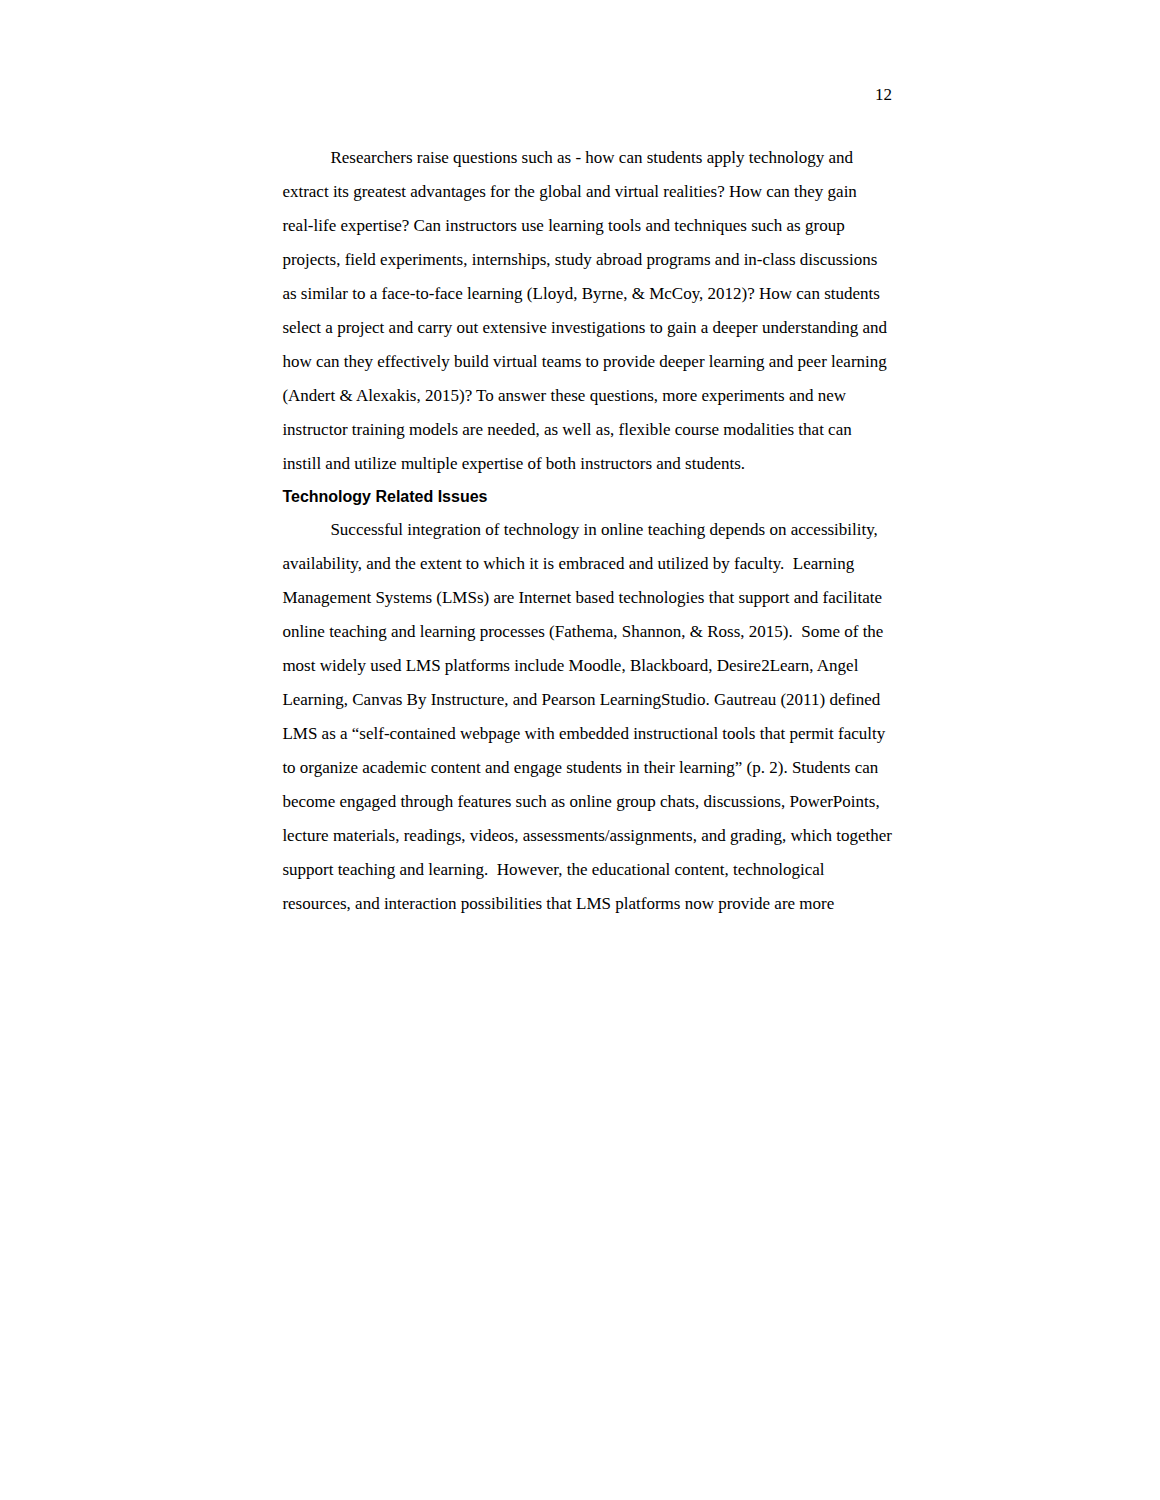12
Researchers raise questions such as - how can students apply technology and extract its greatest advantages for the global and virtual realities? How can they gain real-life expertise? Can instructors use learning tools and techniques such as group projects, field experiments, internships, study abroad programs and in-class discussions as similar to a face-to-face learning (Lloyd, Byrne, & McCoy, 2012)? How can students select a project and carry out extensive investigations to gain a deeper understanding and how can they effectively build virtual teams to provide deeper learning and peer learning (Andert & Alexakis, 2015)? To answer these questions, more experiments and new instructor training models are needed, as well as, flexible course modalities that can instill and utilize multiple expertise of both instructors and students.
Technology Related Issues
Successful integration of technology in online teaching depends on accessibility, availability, and the extent to which it is embraced and utilized by faculty. Learning Management Systems (LMSs) are Internet based technologies that support and facilitate online teaching and learning processes (Fathema, Shannon, & Ross, 2015). Some of the most widely used LMS platforms include Moodle, Blackboard, Desire2Learn, Angel Learning, Canvas By Instructure, and Pearson LearningStudio. Gautreau (2011) defined LMS as a “self-contained webpage with embedded instructional tools that permit faculty to organize academic content and engage students in their learning” (p. 2). Students can become engaged through features such as online group chats, discussions, PowerPoints, lecture materials, readings, videos, assessments/assignments, and grading, which together support teaching and learning. However, the educational content, technological resources, and interaction possibilities that LMS platforms now provide are more